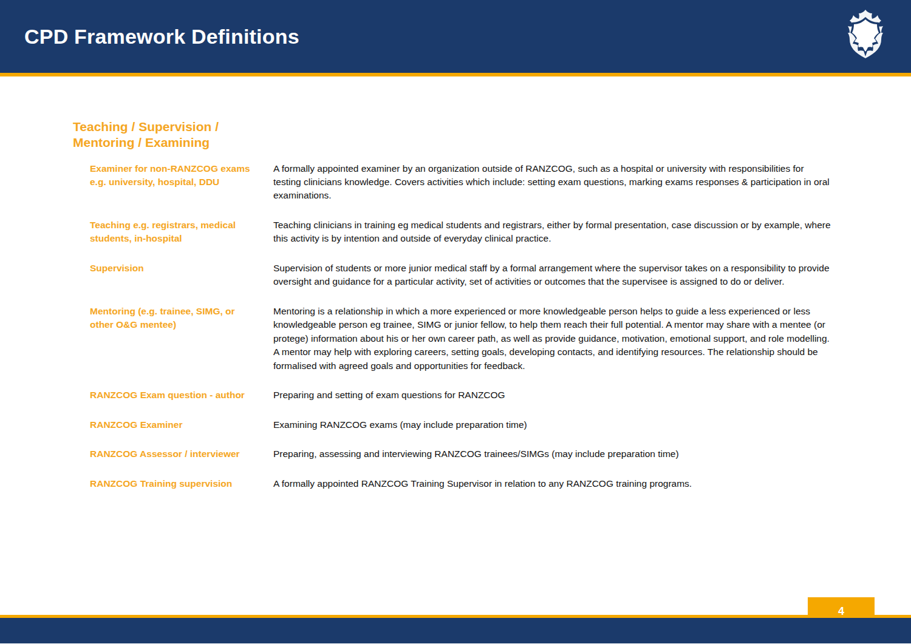CPD Framework Definitions
Teaching / Supervision / Mentoring / Examining
| Examiner for non-RANZCOG exams e.g. university, hospital, DDU | A formally appointed examiner by an organization outside of RANZCOG, such as a hospital or university with responsibilities for testing clinicians knowledge. Covers activities which include: setting exam questions, marking exams responses & participation in oral examinations. |
| Teaching e.g. registrars, medical students, in-hospital | Teaching clinicians in training eg medical students and registrars, either by formal presentation, case discussion or by example, where this activity is by intention and outside of everyday clinical practice. |
| Supervision | Supervision of students or more junior medical staff by a formal arrangement where the supervisor takes on a responsibility to provide oversight and guidance for a particular activity, set of activities or outcomes that the supervisee is assigned to do or deliver. |
| Mentoring (e.g. trainee, SIMG, or other O&G mentee) | Mentoring is a relationship in which a more experienced or more knowledgeable person helps to guide a less experienced or less knowledgeable person eg trainee, SIMG or junior fellow, to help them reach their full potential. A mentor may share with a mentee (or protege) information about his or her own career path, as well as provide guidance, motivation, emotional support, and role modelling. A mentor may help with exploring careers, setting goals, developing contacts, and identifying resources. The relationship should be formalised with agreed goals and opportunities for feedback. |
| RANZCOG Exam question - author | Preparing and setting of exam questions for RANZCOG |
| RANZCOG Examiner | Examining RANZCOG exams (may include preparation time) |
| RANZCOG Assessor / interviewer | Preparing, assessing and interviewing RANZCOG trainees/SIMGs (may include preparation time) |
| RANZCOG Training supervision | A formally appointed RANZCOG Training Supervisor in relation to any RANZCOG training programs. |
4